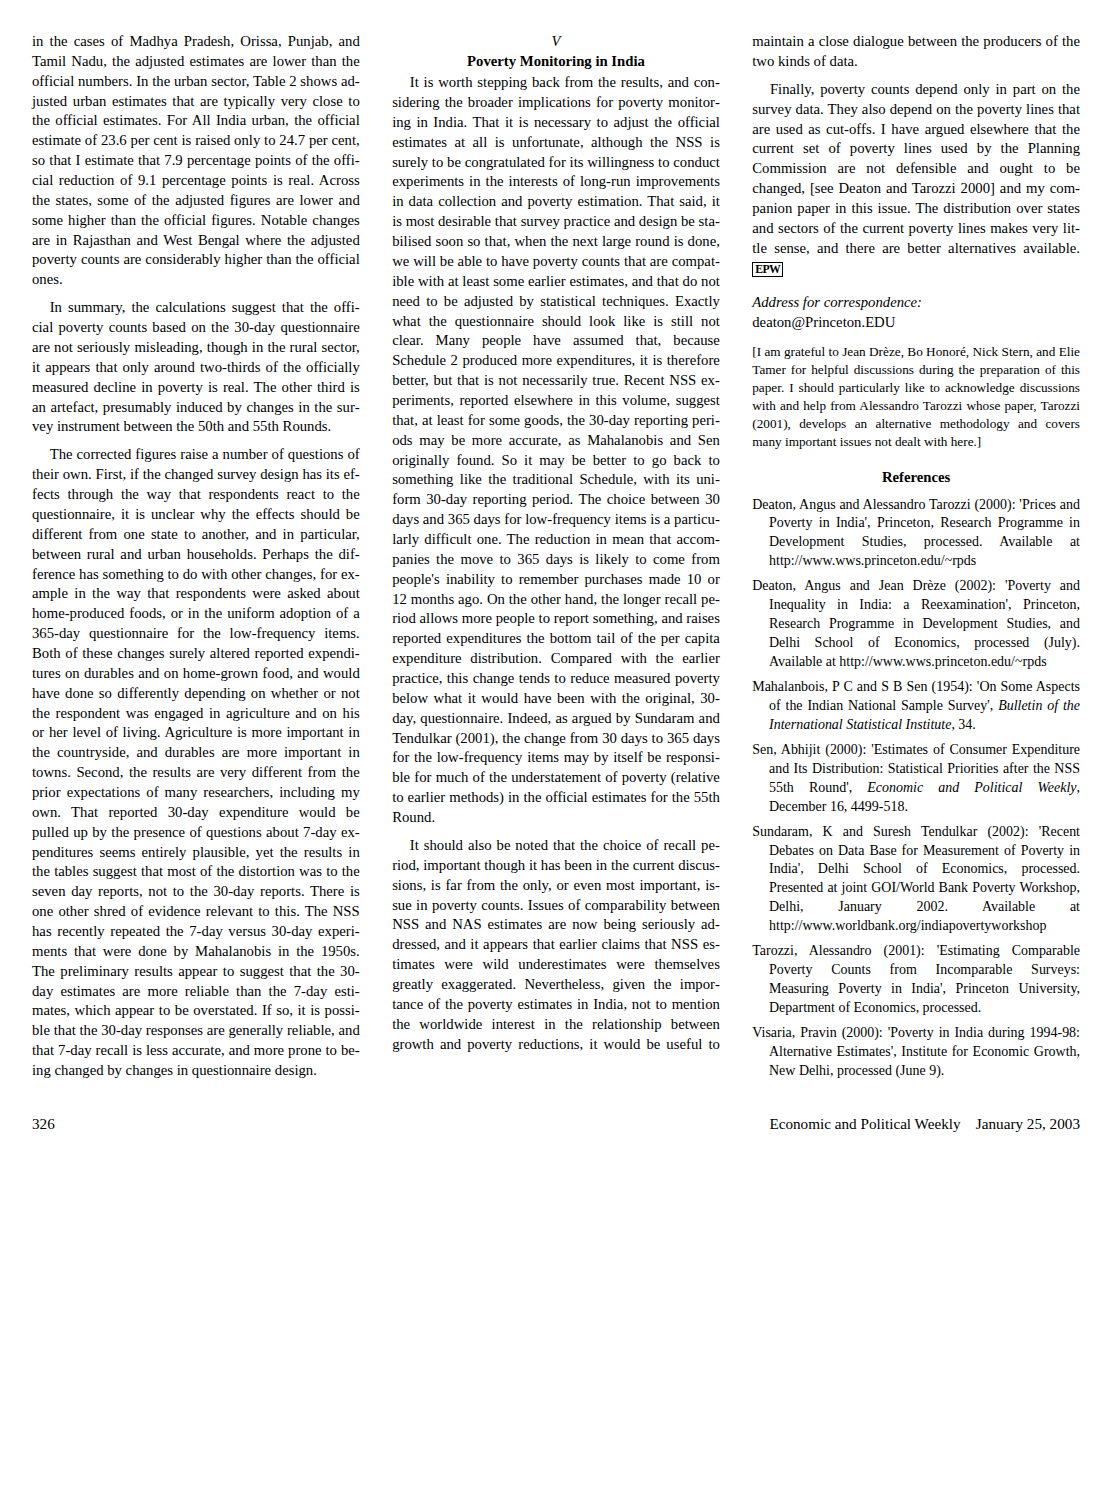in the cases of Madhya Pradesh, Orissa, Punjab, and Tamil Nadu, the adjusted estimates are lower than the official numbers. In the urban sector, Table 2 shows adjusted urban estimates that are typically very close to the official estimates. For All India urban, the official estimate of 23.6 per cent is raised only to 24.7 per cent, so that I estimate that 7.9 percentage points of the official reduction of 9.1 percentage points is real. Across the states, some of the adjusted figures are lower and some higher than the official figures. Notable changes are in Rajasthan and West Bengal where the adjusted poverty counts are considerably higher than the official ones.
In summary, the calculations suggest that the official poverty counts based on the 30-day questionnaire are not seriously misleading, though in the rural sector, it appears that only around two-thirds of the officially measured decline in poverty is real. The other third is an artefact, presumably induced by changes in the survey instrument between the 50th and 55th Rounds.
The corrected figures raise a number of questions of their own. First, if the changed survey design has its effects through the way that respondents react to the questionnaire, it is unclear why the effects should be different from one state to another, and in particular, between rural and urban households. Perhaps the difference has something to do with other changes, for example in the way that respondents were asked about home-produced foods, or in the uniform adoption of a 365-day questionnaire for the low-frequency items. Both of these changes surely altered reported expenditures on durables and on home-grown food, and would have done so differently depending on whether or not the respondent was engaged in agriculture and on his or her level of living. Agriculture is more important in the countryside, and durables are more important in towns. Second, the results are very different from the prior expectations of many researchers, including my own. That reported 30-day expenditure would be pulled up by the presence of questions about 7-day expenditures seems entirely plausible, yet the results in the tables suggest that most of the distortion was to the seven day reports, not to the 30-day reports. There is one other shred of evidence relevant to this. The NSS has recently repeated the 7-day versus 30-day experiments that were done by Mahalanobis in the 1950s. The preliminary results appear to suggest that the 30-day estimates are more reliable than the 7-day estimates, which appear to be overstated. If so, it is possible that the 30-day responses are generally reliable, and that 7-day recall is less accurate, and more prone to being changed by changes in questionnaire design.
V Poverty Monitoring in India
It is worth stepping back from the results, and considering the broader implications for poverty monitoring in India. That it is necessary to adjust the official estimates at all is unfortunate, although the NSS is surely to be congratulated for its willingness to conduct experiments in the interests of long-run improvements in data collection and poverty estimation. That said, it is most desirable that survey practice and design be stabilised soon so that, when the next large round is done, we will be able to have poverty counts that are compatible with at least some earlier estimates, and that do not need to be adjusted by statistical techniques. Exactly what the questionnaire should look like is still not clear. Many people have assumed that, because Schedule 2 produced more expenditures, it is therefore better, but that is not necessarily true. Recent NSS experiments, reported elsewhere in this volume, suggest that, at least for some goods, the 30-day reporting periods may be more accurate, as Mahalanobis and Sen originally found. So it may be better to go back to something like the traditional Schedule, with its uniform 30-day reporting period. The choice between 30 days and 365 days for low-frequency items is a particularly difficult one. The reduction in mean that accompanies the move to 365 days is likely to come from people's inability to remember purchases made 10 or 12 months ago. On the other hand, the longer recall period allows more people to report something, and raises reported expenditures the bottom tail of the per capita expenditure distribution. Compared with the earlier practice, this change tends to reduce measured poverty below what it would have been with the original, 30-day, questionnaire. Indeed, as argued by Sundaram and Tendulkar (2001), the change from 30 days to 365 days for the low-frequency items may by itself be responsible for much of the understatement of poverty (relative to earlier methods) in the official estimates for the 55th Round.
It should also be noted that the choice of recall period, important though it has been in the current discussions, is far from the only, or even most important, issue in poverty counts. Issues of comparability between NSS and NAS estimates are now being seriously addressed, and it appears that earlier claims that NSS estimates were wild underestimates were themselves greatly exaggerated. Nevertheless, given the importance of the poverty estimates in India, not to mention the worldwide interest in the relationship between growth and poverty reductions, it would be useful to maintain a close dialogue between the producers of the two kinds of data.
Finally, poverty counts depend only in part on the survey data. They also depend on the poverty lines that are used as cut-offs. I have argued elsewhere that the current set of poverty lines used by the Planning Commission are not defensible and ought to be changed, [see Deaton and Tarozzi 2000] and my companion paper in this issue. The distribution over states and sectors of the current poverty lines makes very little sense, and there are better alternatives available. EPW
Address for correspondence:
deaton@Princeton.EDU
[I am grateful to Jean Drèze, Bo Honoré, Nick Stern, and Elie Tamer for helpful discussions during the preparation of this paper. I should particularly like to acknowledge discussions with and help from Alessandro Tarozzi whose paper, Tarozzi (2001), develops an alternative methodology and covers many important issues not dealt with here.]
References
Deaton, Angus and Alessandro Tarozzi (2000): 'Prices and Poverty in India', Princeton, Research Programme in Development Studies, processed. Available at http://www.wws.princeton.edu/~rpds
Deaton, Angus and Jean Drèze (2002): 'Poverty and Inequality in India: a Reexamination', Princeton, Research Programme in Development Studies, and Delhi School of Economics, processed (July). Available at http://www.wws.princeton.edu/~rpds
Mahalanbois, P C and S B Sen (1954): 'On Some Aspects of the Indian National Sample Survey', Bulletin of the International Statistical Institute, 34.
Sen, Abhijit (2000): 'Estimates of Consumer Expenditure and Its Distribution: Statistical Priorities after the NSS 55th Round', Economic and Political Weekly, December 16, 4499-518.
Sundaram, K and Suresh Tendulkar (2002): 'Recent Debates on Data Base for Measurement of Poverty in India', Delhi School of Economics, processed. Presented at joint GOI/World Bank Poverty Workshop, Delhi, January 2002. Available at http://www.worldbank.org/indiapovertyworkshop
Tarozzi, Alessandro (2001): 'Estimating Comparable Poverty Counts from Incomparable Surveys: Measuring Poverty in India', Princeton University, Department of Economics, processed.
Visaria, Pravin (2000): 'Poverty in India during 1994-98: Alternative Estimates', Institute for Economic Growth, New Delhi, processed (June 9).
326 Economic and Political Weekly January 25, 2003